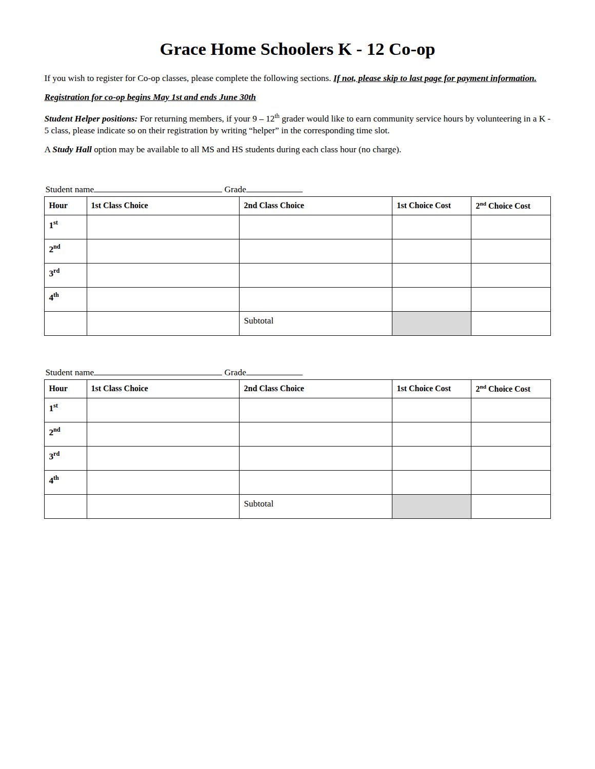Grace Home Schoolers K - 12 Co-op
If you wish to register for Co-op classes, please complete the following sections. If not, please skip to last page for payment information.
Registration for co-op begins May 1st and ends June 30th
Student Helper positions: For returning members, if your 9 – 12th grader would like to earn community service hours by volunteering in a K - 5 class, please indicate so on their registration by writing “helper” in the corresponding time slot.
A Study Hall option may be available to all MS and HS students during each class hour (no charge).
Student name Grade
| Hour | 1st Class Choice | 2nd Class Choice | 1st Choice Cost | 2 nd Choice Cost |
| --- | --- | --- | --- | --- |
| 1 st | | | | |
| 2 nd | | | | |
| 3 rd | | | | |
| 4 th | | | | |
| | | Subtotal | | |
Student name Grade
| Hour | 1st Class Choice | 2nd Class Choice | 1st Choice Cost | 2 nd Choice Cost |
| --- | --- | --- | --- | --- |
| 1 st | | | | |
| 2 nd | | | | |
| 3 rd | | | | |
| 4 th | | | | |
| | | Subtotal | | |